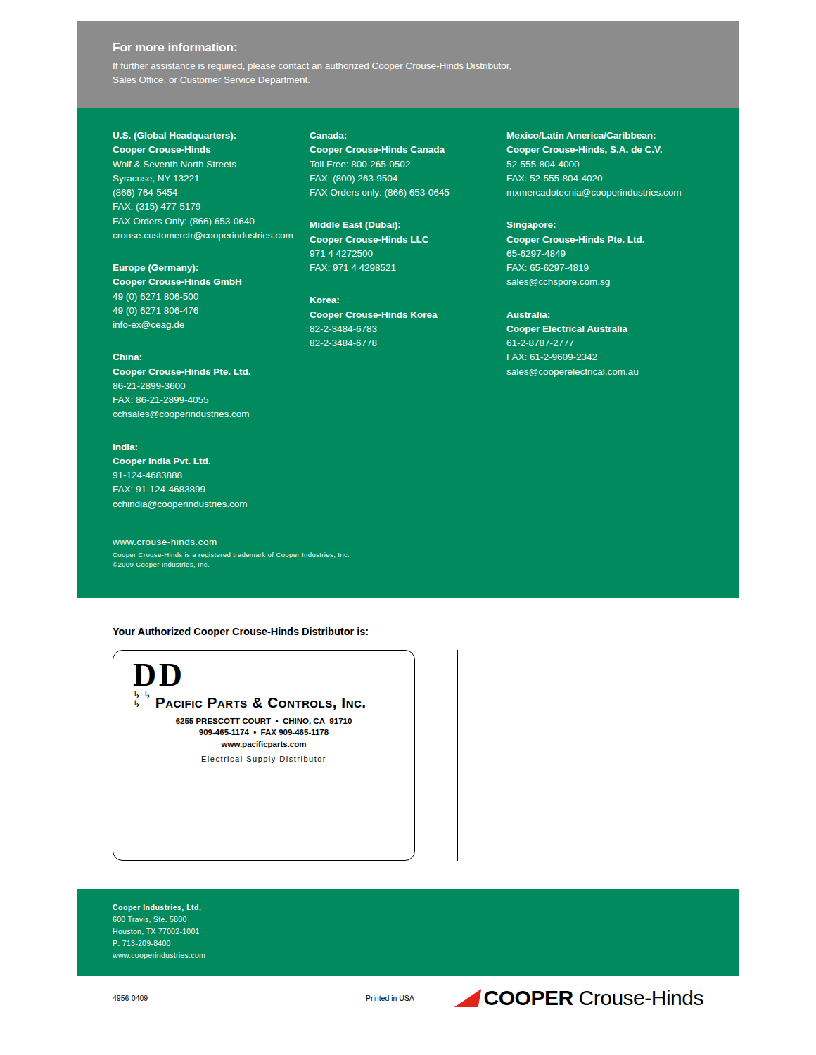For more information:
If further assistance is required, please contact an authorized Cooper Crouse-Hinds Distributor,
Sales Office, or Customer Service Department.
U.S. (Global Headquarters): Cooper Crouse-Hinds Wolf & Seventh North Streets Syracuse, NY 13221 (866) 764-5454 FAX: (315) 477-5179 FAX Orders Only: (866) 653-0640 crouse.customerctr@cooperindustries.com
Europe (Germany): Cooper Crouse-Hinds GmbH 49 (0) 6271 806-500 49 (0) 6271 806-476 info-ex@ceag.de
China: Cooper Crouse-Hinds Pte. Ltd. 86-21-2899-3600 FAX: 86-21-2899-4055 cchsales@cooperindustries.com
India: Cooper India Pvt. Ltd. 91-124-4683888 FAX: 91-124-4683899 cchindia@cooperindustries.com
Canada: Cooper Crouse-Hinds Canada Toll Free: 800-265-0502 FAX: (800) 263-9504 FAX Orders only: (866) 653-0645
Middle East (Dubai): Cooper Crouse-Hinds LLC 971 4 4272500 FAX: 971 4 4298521
Korea: Cooper Crouse-Hinds Korea 82-2-3484-6783 82-2-3484-6778
Mexico/Latin America/Caribbean: Cooper Crouse-Hinds, S.A. de C.V. 52-555-804-4000 FAX: 52-555-804-4020 mxmercadotecnia@cooperindustries.com
Singapore: Cooper Crouse-Hinds Pte. Ltd. 65-6297-4849 FAX: 65-6297-4819 sales@cchspore.com.sg
Australia: Cooper Electrical Australia 61-2-8787-2777 FAX: 61-2-9609-2342 sales@cooperelectrical.com.au
www.crouse-hinds.com
Cooper Crouse-Hinds is a registered trademark of Cooper Industries, Inc.
©2009 Cooper Industries, Inc.
Your Authorized Cooper Crouse-Hinds Distributor is:
D D
↳ ↳
↳
PACIFIC PARTS & CONTROLS, INC.
6255 PRESCOTT COURT • CHINO, CA 91710
909-465-1174 • FAX 909-465-1178
www.pacificparts.com
Electrical Supply Distributor
Cooper Industries, Ltd.
600 Travis, Ste. 5800
Houston, TX 77002-1001
P: 713-209-8400
www.cooperindustries.com
4956-0409
Printed in USA
COOPER Crouse-Hinds